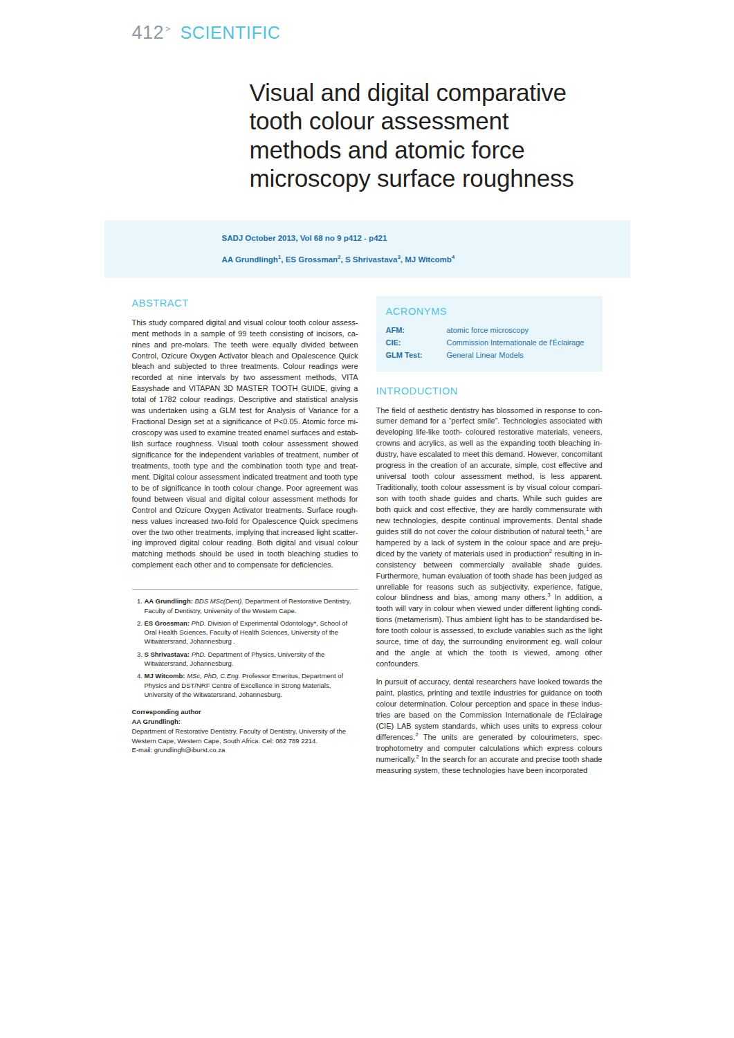412>
SCIENTIFIC
Visual and digital comparative tooth colour assessment methods and atomic force microscopy surface roughness
SADJ October 2013, Vol 68 no 9 p412 - p421
AA Grundlingh1, ES Grossman2, S Shrivastava3, MJ Witcomb4
Abstract
This study compared digital and visual colour tooth colour assessment methods in a sample of 99 teeth consisting of incisors, canines and pre-molars. The teeth were equally divided between Control, Ozicure Oxygen Activator bleach and Opalescence Quick bleach and subjected to three treatments. Colour readings were recorded at nine intervals by two assessment methods, VITA Easyshade and VITAPAN 3D MASTER TOOTH GUIDE, giving a total of 1782 colour readings. Descriptive and statistical analysis was undertaken using a GLM test for Analysis of Variance for a Fractional Design set at a significance of P<0.05. Atomic force microscopy was used to examine treated enamel surfaces and establish surface roughness. Visual tooth colour assessment showed significance for the independent variables of treatment, number of treatments, tooth type and the combination tooth type and treatment. Digital colour assessment indicated treatment and tooth type to be of significance in tooth colour change. Poor agreement was found between visual and digital colour assessment methods for Control and Ozicure Oxygen Activator treatments. Surface roughness values increased two-fold for Opalescence Quick specimens over the two other treatments, implying that increased light scattering improved digital colour reading. Both digital and visual colour matching methods should be used in tooth bleaching studies to complement each other and to compensate for deficiencies.
AA Grundlingh: BDS MSc(Dent). Department of Restorative Dentistry, Faculty of Dentistry, University of the Western Cape.
ES Grossman: PhD. Division of Experimental Odontology*, School of Oral Health Sciences, Faculty of Health Sciences, University of the Witwatersrand, Johannesburg .
S Shrivastava: PhD. Department of Physics, University of the Witwatersrand, Johannesburg.
MJ Witcomb: MSc, PhD, C.Eng. Professor Emeritus, Department of Physics and DST/NRF Centre of Excellence in Strong Materials, University of the Witwatersrand, Johannesburg.
Corresponding author
AA Grundlingh:
Department of Restorative Dentistry, Faculty of Dentistry, University of the Western Cape, Western Cape, South Africa. Cel: 082 789 2214.
E-mail: grundlingh@iburst.co.za
Acronyms
| AFM: | atomic force microscopy |
| CIE: | Commission Internationale de l'Éclairage |
| GLM Test: | General Linear Models |
Introduction
The field of aesthetic dentistry has blossomed in response to consumer demand for a “perfect smile”. Technologies associated with developing life-like tooth- coloured restorative materials, veneers, crowns and acrylics, as well as the expanding tooth bleaching industry, have escalated to meet this demand. However, concomitant progress in the creation of an accurate, simple, cost effective and universal tooth colour assessment method, is less apparent. Traditionally, tooth colour assessment is by visual colour comparison with tooth shade guides and charts. While such guides are both quick and cost effective, they are hardly commensurate with new technologies, despite continual improvements. Dental shade guides still do not cover the colour distribution of natural teeth,1 are hampered by a lack of system in the colour space and are prejudiced by the variety of materials used in production2 resulting in inconsistency between commercially available shade guides. Furthermore, human evaluation of tooth shade has been judged as unreliable for reasons such as subjectivity, experience, fatigue, colour blindness and bias, among many others.3 In addition, a tooth will vary in colour when viewed under different lighting conditions (metamerism). Thus ambient light has to be standardised before tooth colour is assessed, to exclude variables such as the light source, time of day, the surrounding environment eg. wall colour and the angle at which the tooth is viewed, among other confounders.
In pursuit of accuracy, dental researchers have looked towards the paint, plastics, printing and textile industries for guidance on tooth colour determination. Colour perception and space in these industries are based on the Commission Internationale de l'Éclairage (CIE) LAB system standards, which uses units to express colour differences.2 The units are generated by colourimeters, spectrophotometry and computer calculations which express colours numerically.2 In the search for an accurate and precise tooth shade measuring system, these technologies have been incorporated